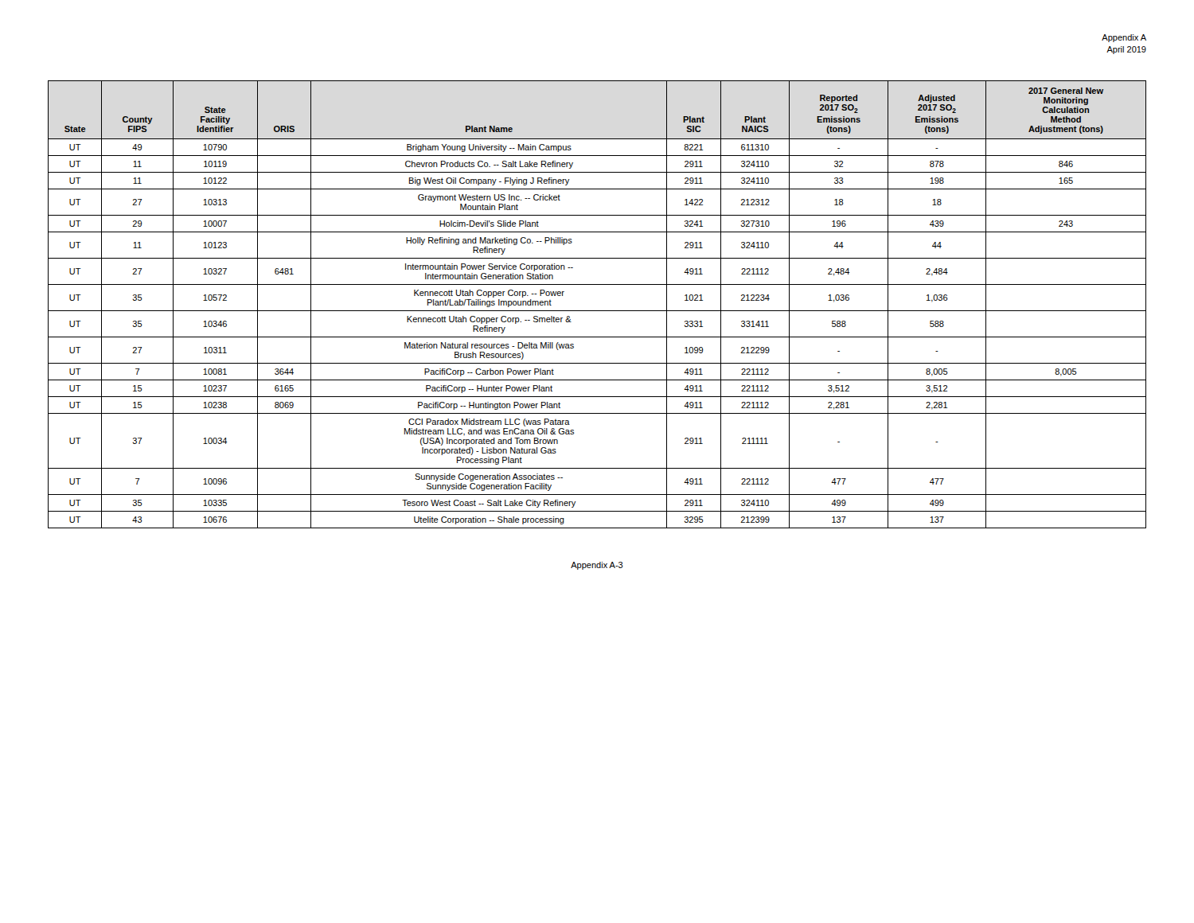Appendix A
April 2019
| State | County FIPS | State Facility Identifier | ORIS | Plant Name | Plant SIC | Plant NAICS | Reported 2017 SO 2 Emissions (tons) | Adjusted 2017 SO 2 Emissions (tons) | 2017 General New Monitoring Calculation Method Adjustment (tons) |
| --- | --- | --- | --- | --- | --- | --- | --- | --- | --- |
| UT | 49 | 10790 | | Brigham Young University -- Main Campus | 8221 | 611310 | - | - | |
| UT | 11 | 10119 | | Chevron Products Co. -- Salt Lake Refinery | 2911 | 324110 | 32 | 878 | 846 |
| UT | 11 | 10122 | | Big West Oil Company - Flying J Refinery | 2911 | 324110 | 33 | 198 | 165 |
| UT | 27 | 10313 | | Graymont Western US Inc. -- Cricket Mountain Plant | 1422 | 212312 | 18 | 18 | |
| UT | 29 | 10007 | | Holcim-Devil's Slide Plant | 3241 | 327310 | 196 | 439 | 243 |
| UT | 11 | 10123 | | Holly Refining and Marketing Co. -- Phillips Refinery | 2911 | 324110 | 44 | 44 | |
| UT | 27 | 10327 | 6481 | Intermountain Power Service Corporation -- Intermountain Generation Station | 4911 | 221112 | 2,484 | 2,484 | |
| UT | 35 | 10572 | | Kennecott Utah Copper Corp. -- Power Plant/Lab/Tailings Impoundment | 1021 | 212234 | 1,036 | 1,036 | |
| UT | 35 | 10346 | | Kennecott Utah Copper Corp. -- Smelter & Refinery | 3331 | 331411 | 588 | 588 | |
| UT | 27 | 10311 | | Materion Natural resources - Delta Mill (was Brush Resources) | 1099 | 212299 | - | - | |
| UT | 7 | 10081 | 3644 | PacifiCorp -- Carbon Power Plant | 4911 | 221112 | - | 8,005 | 8,005 |
| UT | 15 | 10237 | 6165 | PacifiCorp -- Hunter Power Plant | 4911 | 221112 | 3,512 | 3,512 | |
| UT | 15 | 10238 | 8069 | PacifiCorp -- Huntington Power Plant | 4911 | 221112 | 2,281 | 2,281 | |
| UT | 37 | 10034 | | CCI Paradox Midstream LLC (was Patara Midstream LLC, and was EnCana Oil & Gas (USA) Incorporated and Tom Brown Incorporated) - Lisbon Natural Gas Processing Plant | 2911 | 211111 | - | - | |
| UT | 7 | 10096 | | Sunnyside Cogeneration Associates -- Sunnyside Cogeneration Facility | 4911 | 221112 | 477 | 477 | |
| UT | 35 | 10335 | | Tesoro West Coast -- Salt Lake City Refinery | 2911 | 324110 | 499 | 499 | |
| UT | 43 | 10676 | | Utelite Corporation -- Shale processing | 3295 | 212399 | 137 | 137 | |
Appendix A-3